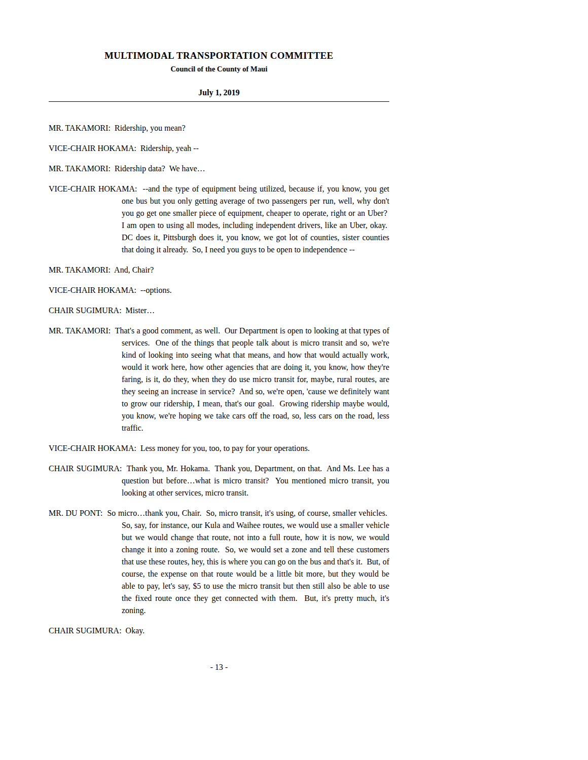MULTIMODAL TRANSPORTATION COMMITTEE
Council of the County of Maui
July 1, 2019
MR. TAKAMORI: Ridership, you mean?
VICE-CHAIR HOKAMA: Ridership, yeah --
MR. TAKAMORI: Ridership data? We have…
VICE-CHAIR HOKAMA: --and the type of equipment being utilized, because if, you know, you get one bus but you only getting average of two passengers per run, well, why don't you go get one smaller piece of equipment, cheaper to operate, right or an Uber? I am open to using all modes, including independent drivers, like an Uber, okay. DC does it, Pittsburgh does it, you know, we got lot of counties, sister counties that doing it already. So, I need you guys to be open to independence --
MR. TAKAMORI: And, Chair?
VICE-CHAIR HOKAMA: --options.
CHAIR SUGIMURA: Mister…
MR. TAKAMORI: That's a good comment, as well. Our Department is open to looking at that types of services. One of the things that people talk about is micro transit and so, we're kind of looking into seeing what that means, and how that would actually work, would it work here, how other agencies that are doing it, you know, how they're faring, is it, do they, when they do use micro transit for, maybe, rural routes, are they seeing an increase in service? And so, we're open, 'cause we definitely want to grow our ridership, I mean, that's our goal. Growing ridership maybe would, you know, we're hoping we take cars off the road, so, less cars on the road, less traffic.
VICE-CHAIR HOKAMA: Less money for you, too, to pay for your operations.
CHAIR SUGIMURA: Thank you, Mr. Hokama. Thank you, Department, on that. And Ms. Lee has a question but before…what is micro transit? You mentioned micro transit, you looking at other services, micro transit.
MR. DU PONT: So micro…thank you, Chair. So, micro transit, it's using, of course, smaller vehicles. So, say, for instance, our Kula and Waihee routes, we would use a smaller vehicle but we would change that route, not into a full route, how it is now, we would change it into a zoning route. So, we would set a zone and tell these customers that use these routes, hey, this is where you can go on the bus and that's it. But, of course, the expense on that route would be a little bit more, but they would be able to pay, let's say, $5 to use the micro transit but then still also be able to use the fixed route once they get connected with them. But, it's pretty much, it's zoning.
CHAIR SUGIMURA: Okay.
- 13 -